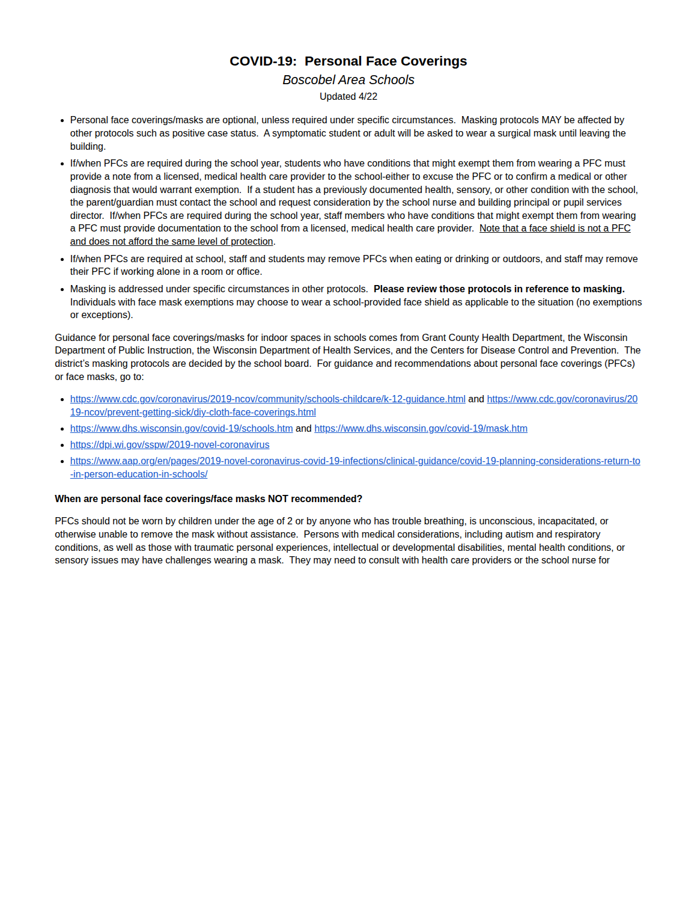COVID-19: Personal Face Coverings
Boscobel Area Schools
Updated 4/22
Personal face coverings/masks are optional, unless required under specific circumstances. Masking protocols MAY be affected by other protocols such as positive case status. A symptomatic student or adult will be asked to wear a surgical mask until leaving the building.
If/when PFCs are required during the school year, students who have conditions that might exempt them from wearing a PFC must provide a note from a licensed, medical health care provider to the school-either to excuse the PFC or to confirm a medical or other diagnosis that would warrant exemption. If a student has a previously documented health, sensory, or other condition with the school, the parent/guardian must contact the school and request consideration by the school nurse and building principal or pupil services director. If/when PFCs are required during the school year, staff members who have conditions that might exempt them from wearing a PFC must provide documentation to the school from a licensed, medical health care provider. Note that a face shield is not a PFC and does not afford the same level of protection.
If/when PFCs are required at school, staff and students may remove PFCs when eating or drinking or outdoors, and staff may remove their PFC if working alone in a room or office.
Masking is addressed under specific circumstances in other protocols. Please review those protocols in reference to masking. Individuals with face mask exemptions may choose to wear a school-provided face shield as applicable to the situation (no exemptions or exceptions).
Guidance for personal face coverings/masks for indoor spaces in schools comes from Grant County Health Department, the Wisconsin Department of Public Instruction, the Wisconsin Department of Health Services, and the Centers for Disease Control and Prevention. The district’s masking protocols are decided by the school board. For guidance and recommendations about personal face coverings (PFCs) or face masks, go to:
https://www.cdc.gov/coronavirus/2019-ncov/community/schools-childcare/k-12-guidance.html and https://www.cdc.gov/coronavirus/2019-ncov/prevent-getting-sick/diy-cloth-face-coverings.html
https://www.dhs.wisconsin.gov/covid-19/schools.htm and https://www.dhs.wisconsin.gov/covid-19/mask.htm
https://dpi.wi.gov/sspw/2019-novel-coronavirus
https://www.aap.org/en/pages/2019-novel-coronavirus-covid-19-infections/clinical-guidance/covid-19-planning-considerations-return-to-in-person-education-in-schools/
When are personal face coverings/face masks NOT recommended?
PFCs should not be worn by children under the age of 2 or by anyone who has trouble breathing, is unconscious, incapacitated, or otherwise unable to remove the mask without assistance. Persons with medical considerations, including autism and respiratory conditions, as well as those with traumatic personal experiences, intellectual or developmental disabilities, mental health conditions, or sensory issues may have challenges wearing a mask. They may need to consult with health care providers or the school nurse for